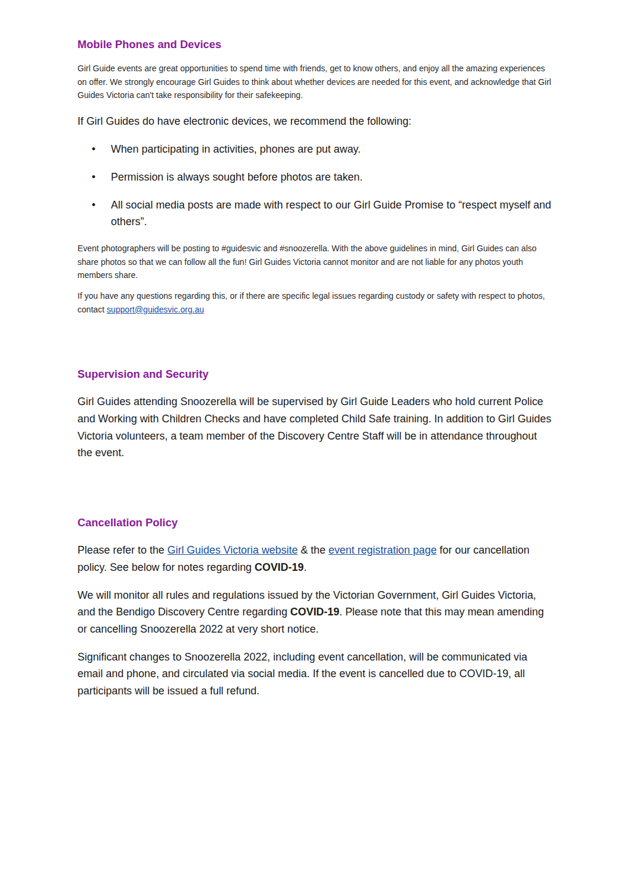Mobile Phones and Devices
Girl Guide events are great opportunities to spend time with friends, get to know others, and enjoy all the amazing experiences on offer. We strongly encourage Girl Guides to think about whether devices are needed for this event, and acknowledge that Girl Guides Victoria can't take responsibility for their safekeeping.
If Girl Guides do have electronic devices, we recommend the following:
When participating in activities, phones are put away.
Permission is always sought before photos are taken.
All social media posts are made with respect to our Girl Guide Promise to “respect myself and others”.
Event photographers will be posting to #guidesvic and #snoozerella. With the above guidelines in mind, Girl Guides can also share photos so that we can follow all the fun! Girl Guides Victoria cannot monitor and are not liable for any photos youth members share.
If you have any questions regarding this, or if there are specific legal issues regarding custody or safety with respect to photos, contact support@guidesvic.org.au
Supervision and Security
Girl Guides attending Snoozerella will be supervised by Girl Guide Leaders who hold current Police and Working with Children Checks and have completed Child Safe training. In addition to Girl Guides Victoria volunteers, a team member of the Discovery Centre Staff will be in attendance throughout the event.
Cancellation Policy
Please refer to the Girl Guides Victoria website & the event registration page for our cancellation policy. See below for notes regarding COVID-19.
We will monitor all rules and regulations issued by the Victorian Government, Girl Guides Victoria, and the Bendigo Discovery Centre regarding COVID-19. Please note that this may mean amending or cancelling Snoozerella 2022 at very short notice.
Significant changes to Snoozerella 2022, including event cancellation, will be communicated via email and phone, and circulated via social media. If the event is cancelled due to COVID-19, all participants will be issued a full refund.